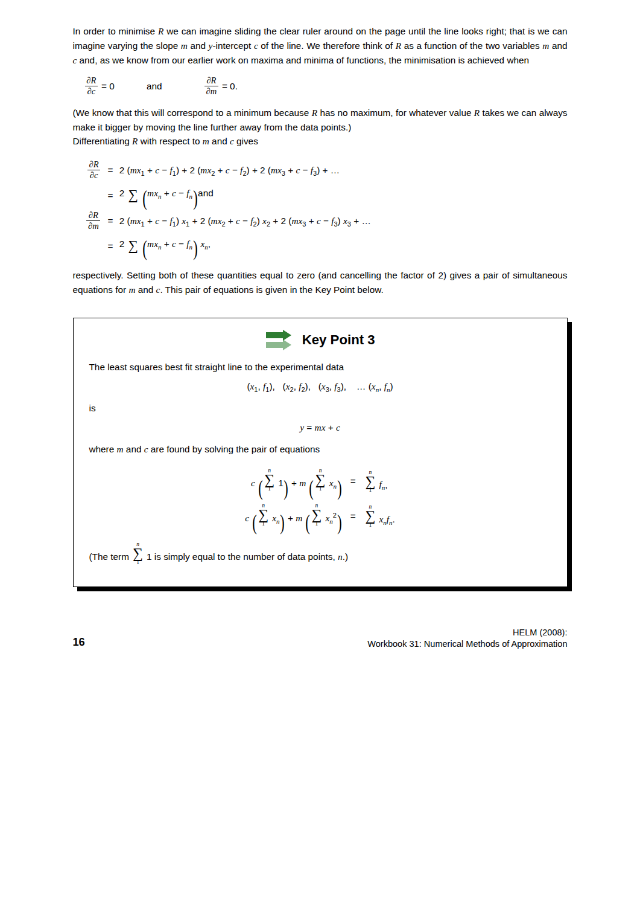In order to minimise R we can imagine sliding the clear ruler around on the page until the line looks right; that is we can imagine varying the slope m and y-intercept c of the line. We therefore think of R as a function of the two variables m and c and, as we know from our earlier work on maxima and minima of functions, the minimisation is achieved when
∂R∂c = 0 and ∂R∂m = 0.
(We know that this will correspond to a minimum because R has no maximum, for whatever value R takes we can always make it bigger by moving the line further away from the data points.)
Differentiating R with respect to m and c gives
| ∂ R ∂ c | = | 2 ( mx 1 + c − f 1 ) + 2 ( mx 2 + c − f 2 ) + 2 ( mx 3 + c − f 3 ) + … |
| | = | 2 ∑ ( mx n + c − f n ) and |
| ∂ R ∂ m | = | 2 ( mx 1 + c − f 1 ) x 1 + 2 ( mx 2 + c − f 2 ) x 2 + 2 ( mx 3 + c − f 3 ) x 3 + … |
| | = | 2 ∑ ( mx n + c − f n ) x n , |
respectively. Setting both of these quantities equal to zero (and cancelling the factor of 2) gives a pair of simultaneous equations for m and c. This pair of equations is given in the Key Point below.
Key Point 3
The least squares best fit straight line to the experimental data
(x1, f1), (x2, f2), (x3, f3), … (xn, fn)
is
y = mx + c
where m and c are found by solving the pair of equations
| c ( n ∑ 1 1 ) + m ( n ∑ 1 x n ) | = | n ∑ 1 f n , |
| c ( n ∑ 1 x n ) + m ( n ∑ 1 x n 2 ) | = | n ∑ 1 x n f n . |
(The term n∑1 1 is simply equal to the number of data points, n.)
16
HELM (2008):
Workbook 31: Numerical Methods of Approximation